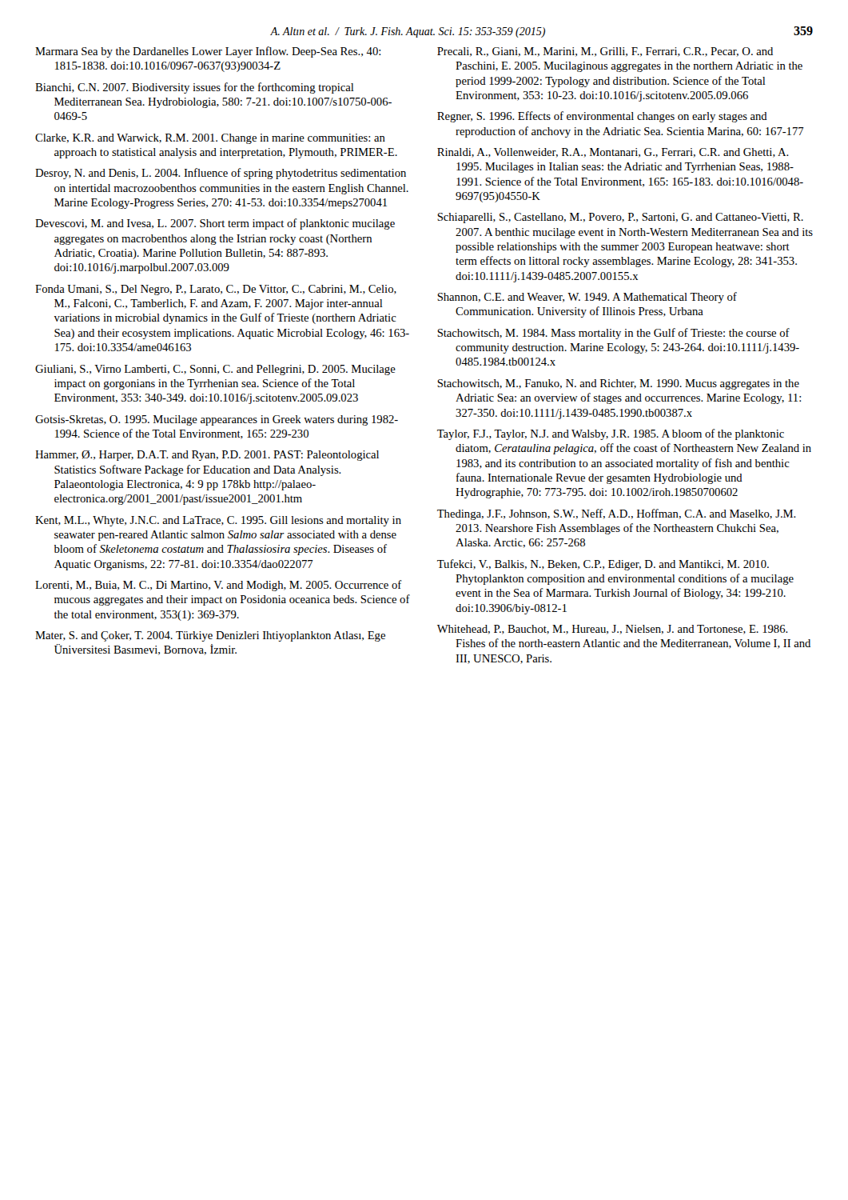A. Altın et al. / Turk. J. Fish. Aquat. Sci. 15: 353-359 (2015)
359
Marmara Sea by the Dardanelles Lower Layer Inflow. Deep-Sea Res., 40: 1815-1838. doi:10.1016/0967-0637(93)90034-Z
Bianchi, C.N. 2007. Biodiversity issues for the forthcoming tropical Mediterranean Sea. Hydrobiologia, 580: 7-21. doi:10.1007/s10750-006-0469-5
Clarke, K.R. and Warwick, R.M. 2001. Change in marine communities: an approach to statistical analysis and interpretation, Plymouth, PRIMER-E.
Desroy, N. and Denis, L. 2004. Influence of spring phytodetritus sedimentation on intertidal macrozoobenthos communities in the eastern English Channel. Marine Ecology-Progress Series, 270: 41-53. doi:10.3354/meps270041
Devescovi, M. and Ivesa, L. 2007. Short term impact of planktonic mucilage aggregates on macrobenthos along the Istrian rocky coast (Northern Adriatic, Croatia). Marine Pollution Bulletin, 54: 887-893. doi:10.1016/j.marpolbul.2007.03.009
Fonda Umani, S., Del Negro, P., Larato, C., De Vittor, C., Cabrini, M., Celio, M., Falconi, C., Tamberlich, F. and Azam, F. 2007. Major inter-annual variations in microbial dynamics in the Gulf of Trieste (northern Adriatic Sea) and their ecosystem implications. Aquatic Microbial Ecology, 46: 163-175. doi:10.3354/ame046163
Giuliani, S., Virno Lamberti, C., Sonni, C. and Pellegrini, D. 2005. Mucilage impact on gorgonians in the Tyrrhenian sea. Science of the Total Environment, 353: 340-349. doi:10.1016/j.scitotenv.2005.09.023
Gotsis-Skretas, O. 1995. Mucilage appearances in Greek waters during 1982-1994. Science of the Total Environment, 165: 229-230
Hammer, Ø., Harper, D.A.T. and Ryan, P.D. 2001. PAST: Paleontological Statistics Software Package for Education and Data Analysis. Palaeontologia Electronica, 4: 9 pp 178kb http://palaeo-electronica.org/2001_2001/past/issue2001_2001.htm
Kent, M.L., Whyte, J.N.C. and LaTrace, C. 1995. Gill lesions and mortality in seawater pen-reared Atlantic salmon Salmo salar associated with a dense bloom of Skeletonema costatum and Thalassiosira species. Diseases of Aquatic Organisms, 22: 77-81. doi:10.3354/dao022077
Lorenti, M., Buia, M. C., Di Martino, V. and Modigh, M. 2005. Occurrence of mucous aggregates and their impact on Posidonia oceanica beds. Science of the total environment, 353(1): 369-379.
Mater, S. and Çoker, T. 2004. Türkiye Denizleri Ihtiyoplankton Atlası, Ege Üniversitesi Basımevi, Bornova, İzmir.
Precali, R., Giani, M., Marini, M., Grilli, F., Ferrari, C.R., Pecar, O. and Paschini, E. 2005. Mucilaginous aggregates in the northern Adriatic in the period 1999-2002: Typology and distribution. Science of the Total Environment, 353: 10-23. doi:10.1016/j.scitotenv.2005.09.066
Regner, S. 1996. Effects of environmental changes on early stages and reproduction of anchovy in the Adriatic Sea. Scientia Marina, 60: 167-177
Rinaldi, A., Vollenweider, R.A., Montanari, G., Ferrari, C.R. and Ghetti, A. 1995. Mucilages in Italian seas: the Adriatic and Tyrrhenian Seas, 1988-1991. Science of the Total Environment, 165: 165-183. doi:10.1016/0048-9697(95)04550-K
Schiaparelli, S., Castellano, M., Povero, P., Sartoni, G. and Cattaneo-Vietti, R. 2007. A benthic mucilage event in North-Western Mediterranean Sea and its possible relationships with the summer 2003 European heatwave: short term effects on littoral rocky assemblages. Marine Ecology, 28: 341-353. doi:10.1111/j.1439-0485.2007.00155.x
Shannon, C.E. and Weaver, W. 1949. A Mathematical Theory of Communication. University of Illinois Press, Urbana
Stachowitsch, M. 1984. Mass mortality in the Gulf of Trieste: the course of community destruction. Marine Ecology, 5: 243-264. doi:10.1111/j.1439-0485.1984.tb00124.x
Stachowitsch, M., Fanuko, N. and Richter, M. 1990. Mucus aggregates in the Adriatic Sea: an overview of stages and occurrences. Marine Ecology, 11: 327-350. doi:10.1111/j.1439-0485.1990.tb00387.x
Taylor, F.J., Taylor, N.J. and Walsby, J.R. 1985. A bloom of the planktonic diatom, Cerataulina pelagica, off the coast of Northeastern New Zealand in 1983, and its contribution to an associated mortality of fish and benthic fauna. Internationale Revue der gesamten Hydrobiologie und Hydrographie, 70: 773-795. doi: 10.1002/iroh.19850700602
Thedinga, J.F., Johnson, S.W., Neff, A.D., Hoffman, C.A. and Maselko, J.M. 2013. Nearshore Fish Assemblages of the Northeastern Chukchi Sea, Alaska. Arctic, 66: 257-268
Tufekci, V., Balkis, N., Beken, C.P., Ediger, D. and Mantikci, M. 2010. Phytoplankton composition and environmental conditions of a mucilage event in the Sea of Marmara. Turkish Journal of Biology, 34: 199-210. doi:10.3906/biy-0812-1
Whitehead, P., Bauchot, M., Hureau, J., Nielsen, J. and Tortonese, E. 1986. Fishes of the north-eastern Atlantic and the Mediterranean, Volume I, II and III, UNESCO, Paris.